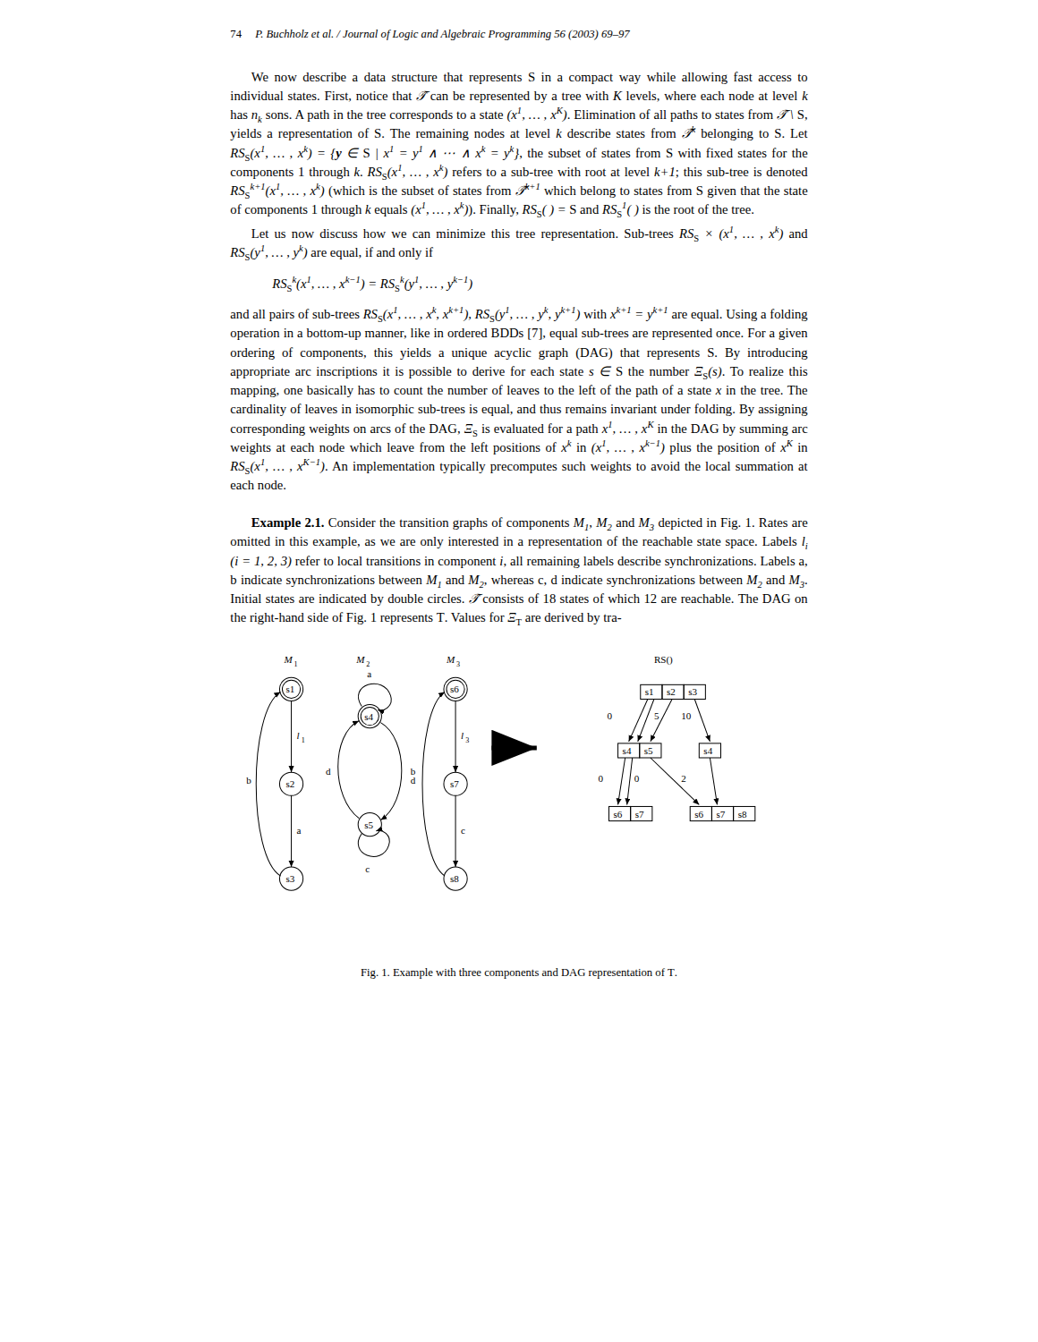74 P. Buchholz et al. / Journal of Logic and Algebraic Programming 56 (2003) 69–97
We now describe a data structure that represents S in a compact way while allowing fast access to individual states. First, notice that 𝒯̂ can be represented by a tree with K levels, where each node at level k has nk sons. A path in the tree corresponds to a state (x1, … , xK). Elimination of all paths to states from 𝒯̂ \ S, yields a representation of S. The remaining nodes at level k describe states from 𝒯̂k belonging to S. Let RSS(x1, … , xk) = {y ∈ S | x1 = y1 ∧ ⋯ ∧ xk = yk}, the subset of states from S with fixed states for the components 1 through k. RSS(x1, … , xk) refers to a sub-tree with root at level k+1; this sub-tree is denoted RSSk+1(x1, … , xk) (which is the subset of states from 𝒯̂k+1 which belong to states from S given that the state of components 1 through k equals (x1, … , xk)). Finally, RSS( ) = S and RSS1( ) is the root of the tree.
Let us now discuss how we can minimize this tree representation. Sub-trees RSS × (x1, … , xk) and RSS(y1, … , yk) are equal, if and only if
RSSk(x1, … , xk−1) = RSSk(y1, … , yk−1)
and all pairs of sub-trees RSS(x1, … , xk, xk+1), RSS(y1, … , yk, yk+1) with xk+1 = yk+1 are equal. Using a folding operation in a bottom-up manner, like in ordered BDDs [7], equal sub-trees are represented once. For a given ordering of components, this yields a unique acyclic graph (DAG) that represents S. By introducing appropriate arc inscriptions it is possible to derive for each state s ∈ S the number ΞS(s). To realize this mapping, one basically has to count the number of leaves to the left of the path of a state x in the tree. The cardinality of leaves in isomorphic sub-trees is equal, and thus remains invariant under folding. By assigning corresponding weights on arcs of the DAG, ΞS is evaluated for a path x1, … , xK in the DAG by summing arc weights at each node which leave from the left positions of xk in (x1, … , xk−1) plus the position of xK in RSS(x1, … , xK−1). An implementation typically precomputes such weights to avoid the local summation at each node.
Example 2.1. Consider the transition graphs of components M1, M2 and M3 depicted in Fig. 1. Rates are omitted in this example, as we are only interested in a representation of the reachable state space. Labels li (i = 1, 2, 3) refer to local transitions in component i, all remaining labels describe synchronizations. Labels a, b indicate synchronizations between M1 and M2, whereas c, d indicate synchronizations between M2 and M3. Initial states are indicated by double circles. 𝒯̂ consists of 18 states of which 12 are reachable. The DAG on the right-hand side of Fig. 1 represents T. Values for ΞT are derived by tra-
M1 M2 M3 RS() s1 s2 s3 l1 a b s4 s5 a d b c s6 s7 s8 l3 c d s1s2s3 s4s5s4 s6s7 s6s7s8 0 5 10 0 0 2
Fig. 1. Example with three components and DAG representation of T.